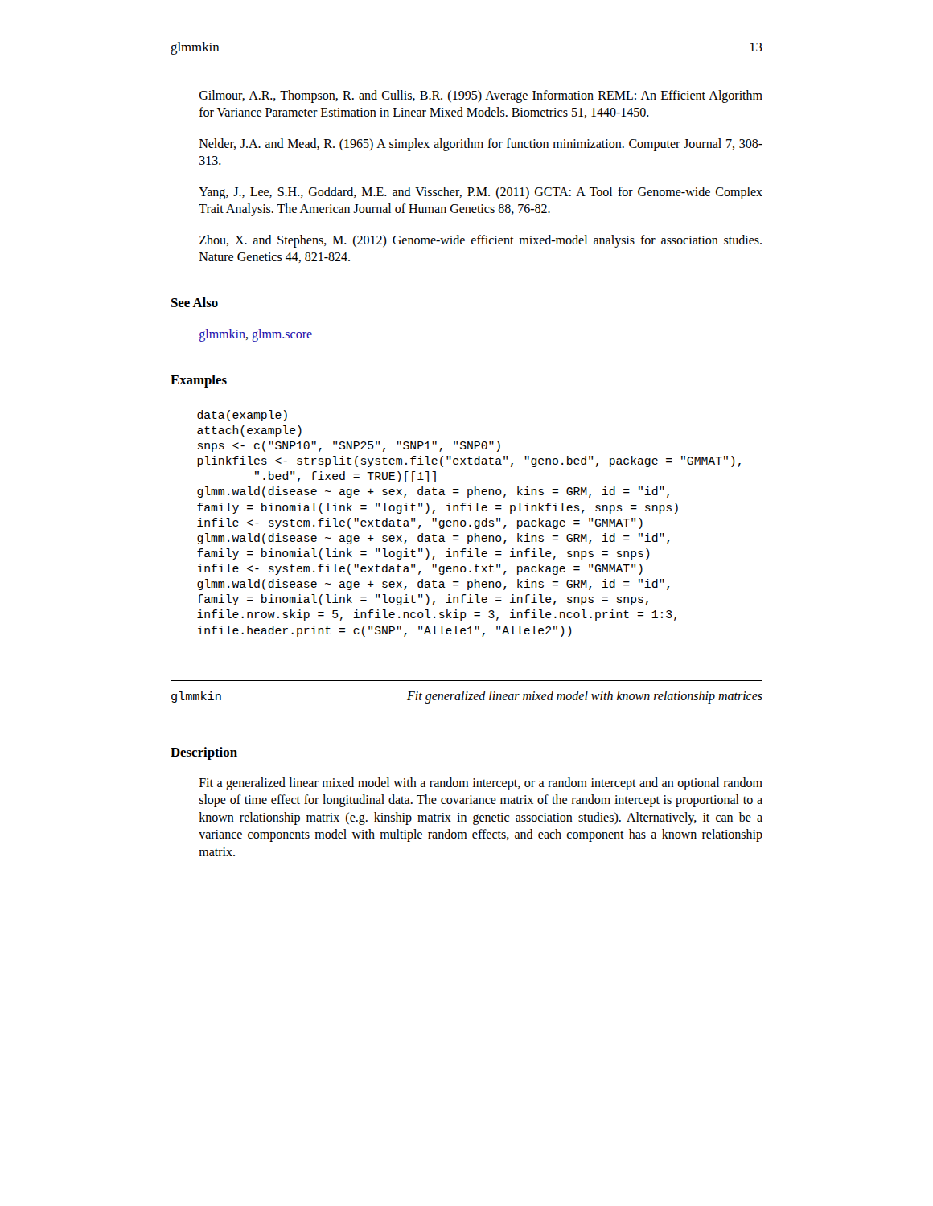glmmkin 13
Gilmour, A.R., Thompson, R. and Cullis, B.R. (1995) Average Information REML: An Efficient Algorithm for Variance Parameter Estimation in Linear Mixed Models. Biometrics 51, 1440-1450.
Nelder, J.A. and Mead, R. (1965) A simplex algorithm for function minimization. Computer Journal 7, 308-313.
Yang, J., Lee, S.H., Goddard, M.E. and Visscher, P.M. (2011) GCTA: A Tool for Genome-wide Complex Trait Analysis. The American Journal of Human Genetics 88, 76-82.
Zhou, X. and Stephens, M. (2012) Genome-wide efficient mixed-model analysis for association studies. Nature Genetics 44, 821-824.
See Also
glmmkin, glmm.score
Examples
data(example)
attach(example)
snps <- c("SNP10", "SNP25", "SNP1", "SNP0")
plinkfiles <- strsplit(system.file("extdata", "geno.bed", package = "GMMAT"),
        ".bed", fixed = TRUE)[[1]]
glmm.wald(disease ~ age + sex, data = pheno, kins = GRM, id = "id",
family = binomial(link = "logit"), infile = plinkfiles, snps = snps)
infile <- system.file("extdata", "geno.gds", package = "GMMAT")
glmm.wald(disease ~ age + sex, data = pheno, kins = GRM, id = "id",
family = binomial(link = "logit"), infile = infile, snps = snps)
infile <- system.file("extdata", "geno.txt", package = "GMMAT")
glmm.wald(disease ~ age + sex, data = pheno, kins = GRM, id = "id",
family = binomial(link = "logit"), infile = infile, snps = snps,
infile.nrow.skip = 5, infile.ncol.skip = 3, infile.ncol.print = 1:3,
infile.header.print = c("SNP", "Allele1", "Allele2"))
glmmkin Fit generalized linear mixed model with known relationship matrices
Description
Fit a generalized linear mixed model with a random intercept, or a random intercept and an optional random slope of time effect for longitudinal data. The covariance matrix of the random intercept is proportional to a known relationship matrix (e.g. kinship matrix in genetic association studies). Alternatively, it can be a variance components model with multiple random effects, and each component has a known relationship matrix.